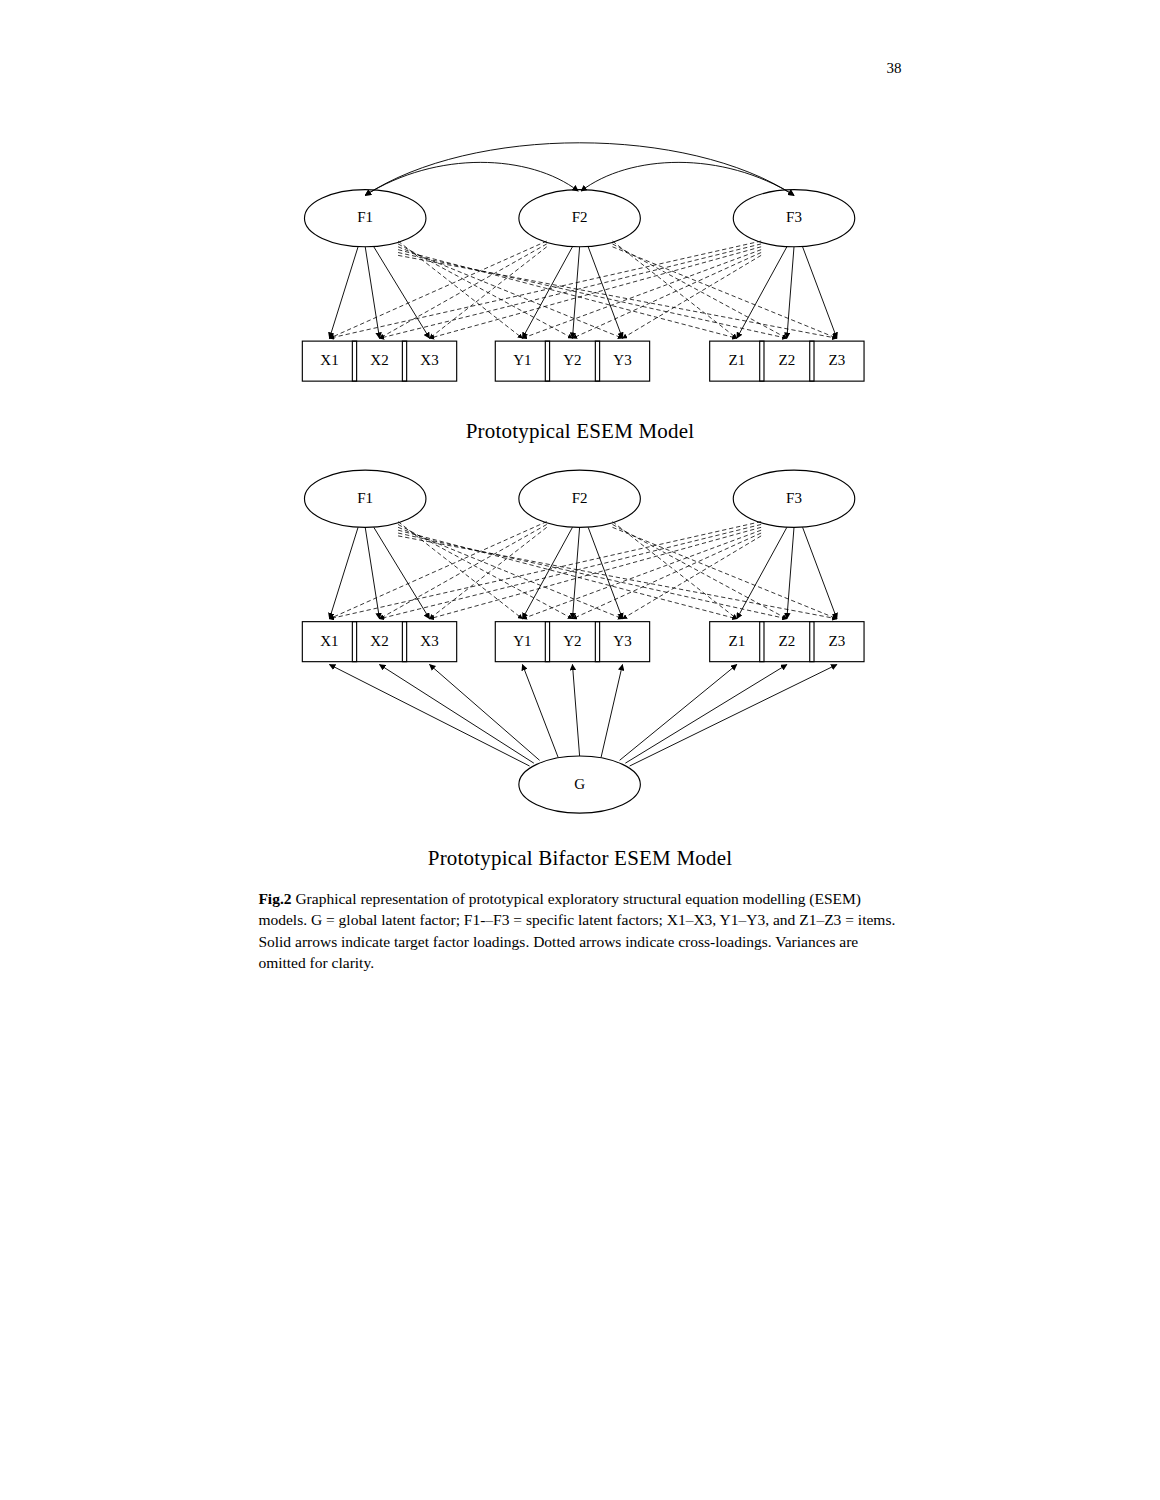38
F1 F2 F3 X1 X2 X3 Y1 Y2 Y3 Z1 Z2 Z3
Prototypical ESEM Model
F1 F2 F3 X1 X2 X3 Y1 Y2 Y3 Z1 Z2 Z3 G
Prototypical Bifactor ESEM Model
Fig.2 Graphical representation of prototypical exploratory structural equation modelling (ESEM) models. G = global latent factor; F1-–F3 = specific latent factors; X1–X3, Y1–Y3, and Z1–Z3 = items. Solid arrows indicate target factor loadings. Dotted arrows indicate cross-loadings. Variances are omitted for clarity.